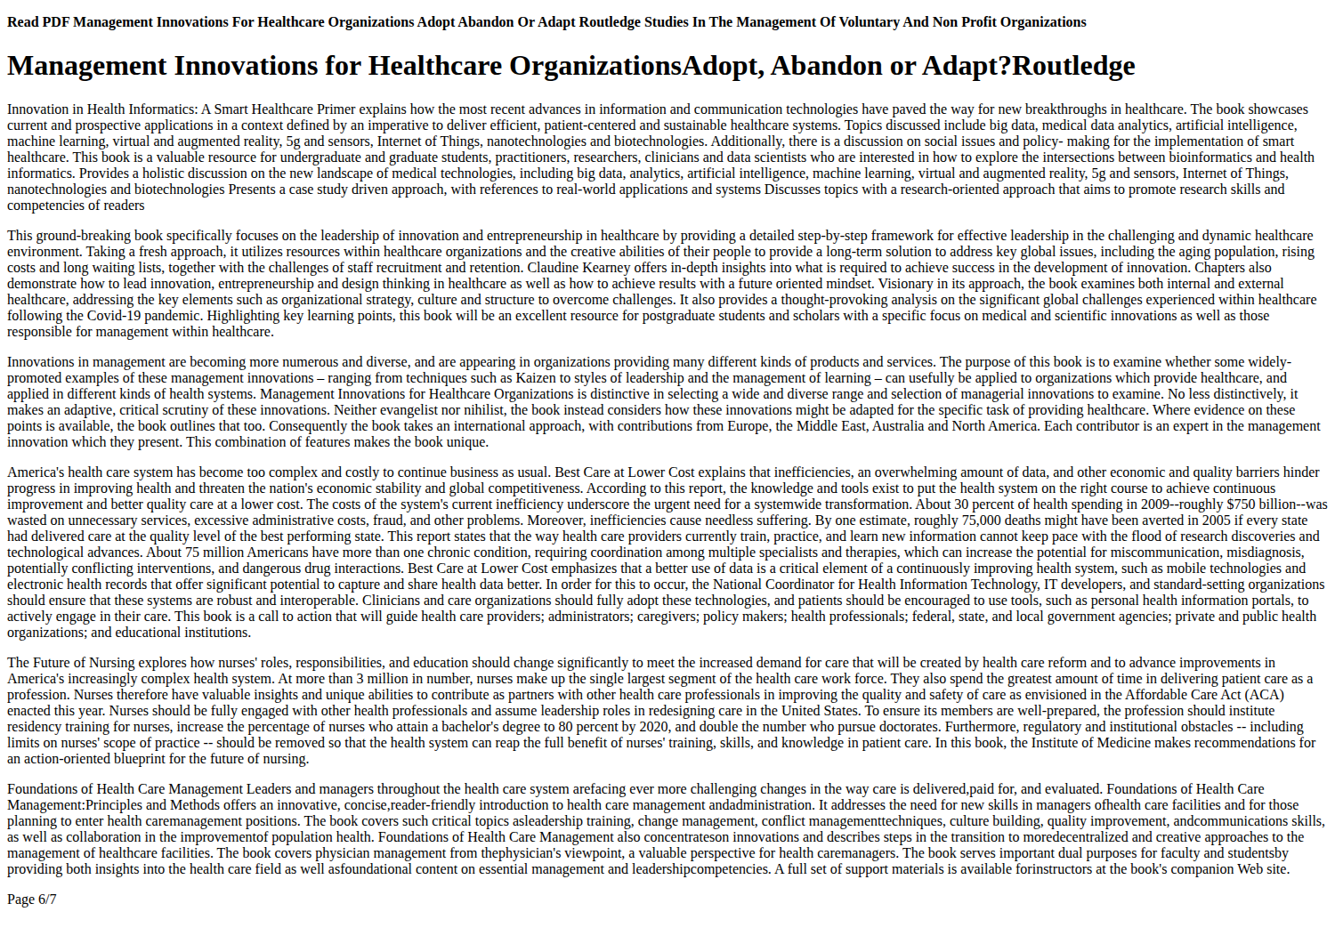Read PDF Management Innovations For Healthcare Organizations Adopt Abandon Or Adapt Routledge Studies In The Management Of Voluntary And Non Profit Organizations
Management Innovations for Healthcare OrganizationsAdopt, Abandon or Adapt?Routledge
Innovation in Health Informatics: A Smart Healthcare Primer explains how the most recent advances in information and communication technologies have paved the way for new breakthroughs in healthcare. The book showcases current and prospective applications in a context defined by an imperative to deliver efficient, patient-centered and sustainable healthcare systems. Topics discussed include big data, medical data analytics, artificial intelligence, machine learning, virtual and augmented reality, 5g and sensors, Internet of Things, nanotechnologies and biotechnologies. Additionally, there is a discussion on social issues and policy- making for the implementation of smart healthcare. This book is a valuable resource for undergraduate and graduate students, practitioners, researchers, clinicians and data scientists who are interested in how to explore the intersections between bioinformatics and health informatics. Provides a holistic discussion on the new landscape of medical technologies, including big data, analytics, artificial intelligence, machine learning, virtual and augmented reality, 5g and sensors, Internet of Things, nanotechnologies and biotechnologies Presents a case study driven approach, with references to real-world applications and systems Discusses topics with a research-oriented approach that aims to promote research skills and competencies of readers
This ground-breaking book specifically focuses on the leadership of innovation and entrepreneurship in healthcare by providing a detailed step-by-step framework for effective leadership in the challenging and dynamic healthcare environment. Taking a fresh approach, it utilizes resources within healthcare organizations and the creative abilities of their people to provide a long-term solution to address key global issues, including the aging population, rising costs and long waiting lists, together with the challenges of staff recruitment and retention. Claudine Kearney offers in-depth insights into what is required to achieve success in the development of innovation. Chapters also demonstrate how to lead innovation, entrepreneurship and design thinking in healthcare as well as how to achieve results with a future oriented mindset. Visionary in its approach, the book examines both internal and external healthcare, addressing the key elements such as organizational strategy, culture and structure to overcome challenges. It also provides a thought-provoking analysis on the significant global challenges experienced within healthcare following the Covid-19 pandemic. Highlighting key learning points, this book will be an excellent resource for postgraduate students and scholars with a specific focus on medical and scientific innovations as well as those responsible for management within healthcare.
Innovations in management are becoming more numerous and diverse, and are appearing in organizations providing many different kinds of products and services. The purpose of this book is to examine whether some widely-promoted examples of these management innovations – ranging from techniques such as Kaizen to styles of leadership and the management of learning – can usefully be applied to organizations which provide healthcare, and applied in different kinds of health systems. Management Innovations for Healthcare Organizations is distinctive in selecting a wide and diverse range and selection of managerial innovations to examine. No less distinctively, it makes an adaptive, critical scrutiny of these innovations. Neither evangelist nor nihilist, the book instead considers how these innovations might be adapted for the specific task of providing healthcare. Where evidence on these points is available, the book outlines that too. Consequently the book takes an international approach, with contributions from Europe, the Middle East, Australia and North America. Each contributor is an expert in the management innovation which they present. This combination of features makes the book unique.
America's health care system has become too complex and costly to continue business as usual. Best Care at Lower Cost explains that inefficiencies, an overwhelming amount of data, and other economic and quality barriers hinder progress in improving health and threaten the nation's economic stability and global competitiveness. According to this report, the knowledge and tools exist to put the health system on the right course to achieve continuous improvement and better quality care at a lower cost. The costs of the system's current inefficiency underscore the urgent need for a systemwide transformation. About 30 percent of health spending in 2009--roughly $750 billion--was wasted on unnecessary services, excessive administrative costs, fraud, and other problems. Moreover, inefficiencies cause needless suffering. By one estimate, roughly 75,000 deaths might have been averted in 2005 if every state had delivered care at the quality level of the best performing state. This report states that the way health care providers currently train, practice, and learn new information cannot keep pace with the flood of research discoveries and technological advances. About 75 million Americans have more than one chronic condition, requiring coordination among multiple specialists and therapies, which can increase the potential for miscommunication, misdiagnosis, potentially conflicting interventions, and dangerous drug interactions. Best Care at Lower Cost emphasizes that a better use of data is a critical element of a continuously improving health system, such as mobile technologies and electronic health records that offer significant potential to capture and share health data better. In order for this to occur, the National Coordinator for Health Information Technology, IT developers, and standard-setting organizations should ensure that these systems are robust and interoperable. Clinicians and care organizations should fully adopt these technologies, and patients should be encouraged to use tools, such as personal health information portals, to actively engage in their care. This book is a call to action that will guide health care providers; administrators; caregivers; policy makers; health professionals; federal, state, and local government agencies; private and public health organizations; and educational institutions.
The Future of Nursing explores how nurses' roles, responsibilities, and education should change significantly to meet the increased demand for care that will be created by health care reform and to advance improvements in America's increasingly complex health system. At more than 3 million in number, nurses make up the single largest segment of the health care work force. They also spend the greatest amount of time in delivering patient care as a profession. Nurses therefore have valuable insights and unique abilities to contribute as partners with other health care professionals in improving the quality and safety of care as envisioned in the Affordable Care Act (ACA) enacted this year. Nurses should be fully engaged with other health professionals and assume leadership roles in redesigning care in the United States. To ensure its members are well-prepared, the profession should institute residency training for nurses, increase the percentage of nurses who attain a bachelor's degree to 80 percent by 2020, and double the number who pursue doctorates. Furthermore, regulatory and institutional obstacles -- including limits on nurses' scope of practice -- should be removed so that the health system can reap the full benefit of nurses' training, skills, and knowledge in patient care. In this book, the Institute of Medicine makes recommendations for an action-oriented blueprint for the future of nursing.
Foundations of Health Care Management Leaders and managers throughout the health care system arefacing ever more challenging changes in the way care is delivered,paid for, and evaluated. Foundations of Health Care Management:Principles and Methods offers an innovative, concise,reader-friendly introduction to health care management andadministration. It addresses the need for new skills in managers ofhealth care facilities and for those planning to enter health caremanagement positions. The book covers such critical topics asleadership training, change management, conflict managementtechniques, culture building, quality improvement, andcommunications skills, as well as collaboration in the improvementof population health. Foundations of Health Care Management also concentrateson innovations and describes steps in the transition to moredecentralized and creative approaches to the management of healthcare facilities. The book covers physician management from thephysician's viewpoint, a valuable perspective for health caremanagers. The book serves important dual purposes for faculty and studentsby providing both insights into the health care field as well asfoundational content on essential management and leadershipcompetencies. A full set of support materials is available forinstructors at the book's companion Web site.
Page 6/7